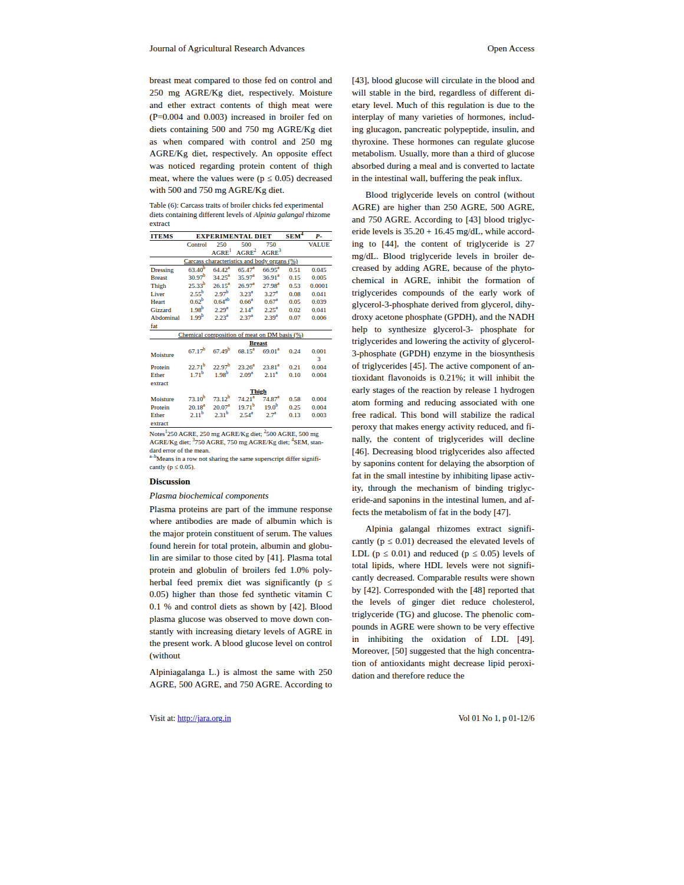Journal of Agricultural Research Advances Open Access
breast meat compared to those fed on control and 250 mg AGRE/Kg diet, respectively. Moisture and ether extract contents of thigh meat were (P=0.004 and 0.003) increased in broiler fed on diets containing 500 and 750 mg AGRE/Kg diet as when compared with control and 250 mg AGRE/Kg diet, respectively. An opposite effect was noticed regarding protein content of thigh meat, where the values were (p ≤ 0.05) decreased with 500 and 750 mg AGRE/Kg diet.
Table (6): Carcass traits of broiler chicks fed experimental diets containing different levels of Alpinia galangal rhizome extract
| ITEMS | EXPERIMENTAL DIET | SEM 4 | P- |
| --- | --- | --- | --- |
| | Control | 250 | 500 | 750 | | VALUE |
| | | AGRE 1 | AGRE 2 | AGRE 3 | | |
| Carcass characteristics and body organs (%) |
| Dressing | 63.40 b | 64.42 a | 65.47 a | 66.95 a | 0.51 | 0.045 |
| Breast | 30.97 b | 34.25 a | 35.97 a | 36.91 a | 0.15 | 0.005 |
| Thigh | 25.33 b | 26.15 a | 26.97 a | 27.98 a | 0.53 | 0.0001 |
| Liver | 2.55 b | 2.97 b | 3.23 a | 3.27 a | 0.08 | 0.041 |
| Heart | 0.62 b | 0.64 ab | 0.66 a | 0.67 a | 0.05 | 0.039 |
| Gizzard | 1.98 b | 2.29 a | 2.14 a | 2.25 a | 0.02 | 0.041 |
| Abdominal | 1.99 b | 2.23 a | 2.37 a | 2.39 a | 0.07 | 0.006 |
| fat | | | | | | |
| Chemical composition of meat on DM basis (%) |
| | Breast |
| Moisture | 67.17 b | 67.49 b | 68.15 a | 69.01 a | 0.24 | 0.001 |
| | | | | | 3 |
| Protein | 22.71 b | 22.97 b | 23.26 a | 23.81 a | 0.21 | 0.004 |
| Ether | 1.71 b | 1.98 b | 2.09 a | 2.11 a | 0.10 | 0.004 |
| extract | | | | | | |
| | Thigh |
| Moisture | 73.10 b | 73.12 b | 74.21 a | 74.87 a | 0.58 | 0.004 |
| Protein | 20.18 a | 20.07 a | 19.71 b | 19.0 b | 0.25 | 0.004 |
| Ether | 2.11 b | 2.31 b | 2.54 a | 2.7 a | 0.13 | 0.003 |
| extract | | | | | | |
Notes1250 AGRE, 250 mg AGRE/Kg diet; 2500 AGRE, 500 mg AGRE/Kg diet; 3750 AGRE, 750 mg AGRE/Kg diet; 4SEM, standard error of the mean.
a–bMeans in a row not sharing the same superscript differ significantly (p ≤ 0.05).
Discussion
Plasma biochemical components
Plasma proteins are part of the immune response where antibodies are made of albumin which is the major protein constituent of serum. The values found herein for total protein, albumin and globulin are similar to those cited by [41]. Plasma total protein and globulin of broilers fed 1.0% polyherbal feed premix diet was significantly (p ≤ 0.05) higher than those fed synthetic vitamin C 0.1 % and control diets as shown by [42]. Blood plasma glucose was observed to move down constantly with increasing dietary levels of AGRE in the present work. A blood glucose level on control (without
Alpiniagalanga L.) is almost the same with 250 AGRE, 500 AGRE, and 750 AGRE. According to [43], blood glucose will circulate in the blood and will stable in the bird, regardless of different dietary level. Much of this regulation is due to the interplay of many varieties of hormones, including glucagon, pancreatic polypeptide, insulin, and thyroxine. These hormones can regulate glucose metabolism. Usually, more than a third of glucose absorbed during a meal and is converted to lactate in the intestinal wall, buffering the peak influx.
Blood triglyceride levels on control (without AGRE) are higher than 250 AGRE, 500 AGRE, and 750 AGRE. According to [43] blood triglyceride levels is 35.20 + 16.45 mg/dL, while according to [44], the content of triglyceride is 27 mg/dL. Blood triglyceride levels in broiler decreased by adding AGRE, because of the phytochemical in AGRE, inhibit the formation of triglycerides compounds of the early work of glycerol-3-phosphate derived from glycerol, dihydroxy acetone phosphate (GPDH), and the NADH help to synthesize glycerol-3- phosphate for triglycerides and lowering the activity of glycerol-3-phosphate (GPDH) enzyme in the biosynthesis of triglycerides [45]. The active component of antioxidant flavonoids is 0.21%; it will inhibit the early stages of the reaction by release 1 hydrogen atom forming and reducing associated with one free radical. This bond will stabilize the radical peroxy that makes energy activity reduced, and finally, the content of triglycerides will decline [46]. Decreasing blood triglycerides also affected by saponins content for delaying the absorption of fat in the small intestine by inhibiting lipase activity, through the mechanism of binding triglyceride-and saponins in the intestinal lumen, and affects the metabolism of fat in the body [47].
Alpinia galangal rhizomes extract significantly (p ≤ 0.01) decreased the elevated levels of LDL (p ≤ 0.01) and reduced (p ≤ 0.05) levels of total lipids, where HDL levels were not significantly decreased. Comparable results were shown by [42]. Corresponded with the [48] reported that the levels of ginger diet reduce cholesterol, triglyceride (TG) and glucose. The phenolic compounds in AGRE were shown to be very effective in inhibiting the oxidation of LDL [49]. Moreover, [50] suggested that the high concentration of antioxidants might decrease lipid peroxidation and therefore reduce the
Visit at: http://jara.org.in Vol 01 No 1, p 01-12/6